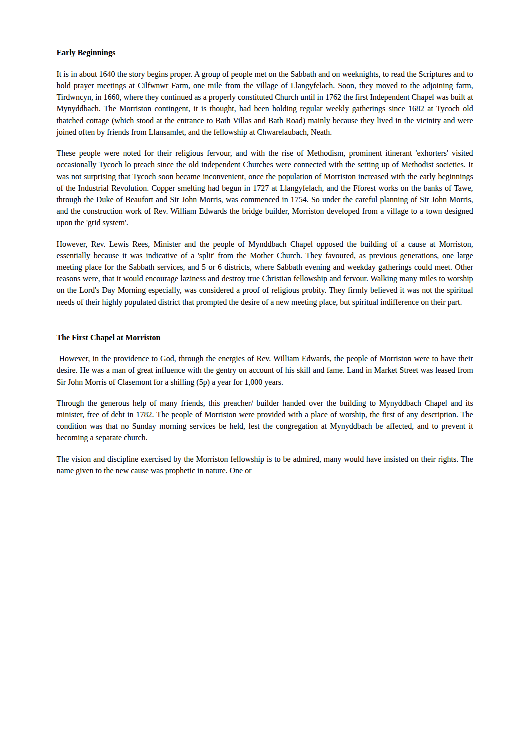Early Beginnings
It is in about 1640 the story begins proper. A group of people met on the Sabbath and on weeknights, to read the Scriptures and to hold prayer meetings at Cilfwnwr Farm, one mile from the village of Llangyfelach. Soon, they moved to the adjoining farm, Tirdwncyn, in 1660, where they continued as a properly constituted Church until in 1762 the first Independent Chapel was built at Mynyddbach. The Morriston contingent, it is thought, had been holding regular weekly gatherings since 1682 at Tycoch old thatched cottage (which stood at the entrance to Bath Villas and Bath Road) mainly because they lived in the vicinity and were joined often by friends from Llansamlet, and the fellowship at Chwarelaubach, Neath.
These people were noted for their religious fervour, and with the rise of Methodism, prominent itinerant 'exhorters' visited occasionally Tycoch lo preach since the old independent Churches were connected with the setting up of Methodist societies. It was not surprising that Tycoch soon became inconvenient, once the population of Morriston increased with the early beginnings of the Industrial Revolution. Copper smelting had begun in 1727 at Llangyfelach, and the Fforest works on the banks of Tawe, through the Duke of Beaufort and Sir John Morris, was commenced in 1754. So under the careful planning of Sir John Morris, and the construction work of Rev. William Edwards the bridge builder, Morriston developed from a village to a town designed upon the 'grid system'.
However, Rev. Lewis Rees, Minister and the people of Mynddbach Chapel opposed the building of a cause at Morriston, essentially because it was indicative of a 'split' from the Mother Church. They favoured, as previous generations, one large meeting place for the Sabbath services, and 5 or 6 districts, where Sabbath evening and weekday gatherings could meet. Other reasons were, that it would encourage laziness and destroy true Christian fellowship and fervour. Walking many miles to worship on the Lord's Day Morning especially, was considered a proof of religious probity. They firmly believed it was not the spiritual needs of their highly populated district that prompted the desire of a new meeting place, but spiritual indifference on their part.
The First Chapel at Morriston
However, in the providence to God, through the energies of Rev. William Edwards, the people of Morriston were to have their desire. He was a man of great influence with the gentry on account of his skill and fame. Land in Market Street was leased from Sir John Morris of Clasemont for a shilling (5p) a year for 1,000 years.
Through the generous help of many friends, this preacher/ builder handed over the building to Mynyddbach Chapel and its minister, free of debt in 1782. The people of Morriston were provided with a place of worship, the first of any description. The condition was that no Sunday morning services be held, lest the congregation at Mynyddbach be affected, and to prevent it becoming a separate church.
The vision and discipline exercised by the Morriston fellowship is to be admired, many would have insisted on their rights. The name given to the new cause was prophetic in nature. One or